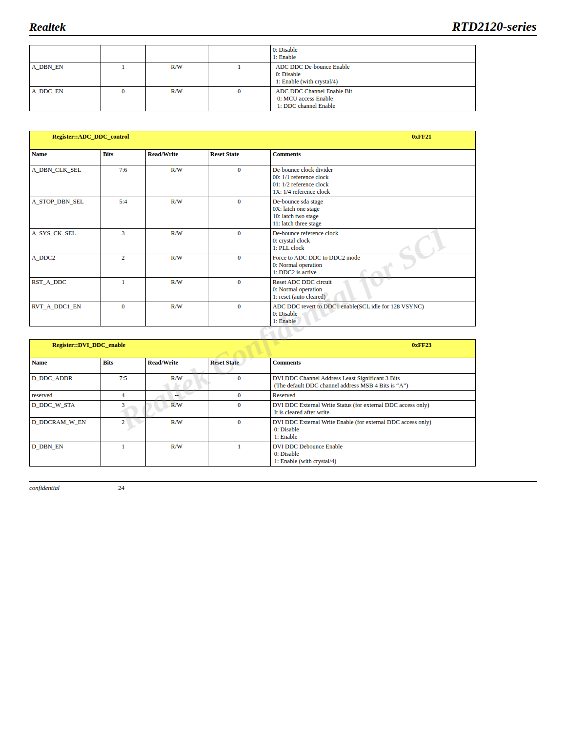Realtek Confidential for SCI
Realtek
RTD2120-series
| | | | | 0: Disable 1: Enable |
| A_DBN_EN | 1 | R/W | 1 | ADC DDC De-bounce Enable 0: Disable 1: Enable (with crystal/4) |
| A_DDC_EN | 0 | R/W | 0 | ADC DDC Channel Enable Bit 0: MCU access Enable 1: DDC channel Enable |
| Register::ADC_DDC_control 0xFF21 |
| Name | Bits | Read/Write | Reset State | Comments |
| A_DBN_CLK_SEL | 7:6 | R/W | 0 | De-bounce clock divider 00: 1/1 reference clock 01: 1/2 reference clock 1X: 1/4 reference clock |
| A_STOP_DBN_SEL | 5:4 | R/W | 0 | De-bounce sda stage 0X: latch one stage 10: latch two stage 11: latch three stage |
| A_SYS_CK_SEL | 3 | R/W | 0 | De-bounce reference clock 0: crystal clock 1: PLL clock |
| A_DDC2 | 2 | R/W | 0 | Force to ADC DDC to DDC2 mode 0: Normal operation 1: DDC2 is active |
| RST_A_DDC | 1 | R/W | 0 | Reset ADC DDC circuit 0: Normal operation 1: reset (auto cleared) |
| RVT_A_DDC1_EN | 0 | R/W | 0 | ADC DDC revert to DDC1 enable(SCL idle for 128 VSYNC) 0: Disable 1: Enable |
| Register::DVI_DDC_enable 0xFF23 |
| Name | Bits | Read/Write | Reset State | Comments |
| D_DDC_ADDR | 7:5 | R/W | 0 | DVI DDC Channel Address Least Significant 3 Bits (The default DDC channel address MSB 4 Bits is “A”) |
| reserved | 4 | -- | 0 | Reserved |
| D_DDC_W_STA | 3 | R/W | 0 | DVI DDC External Write Status (for external DDC access only) It is cleared after write. |
| D_DDCRAM_W_EN | 2 | R/W | 0 | DVI DDC External Write Enable (for external DDC access only) 0: Disable 1: Enable |
| D_DBN_EN | 1 | R/W | 1 | DVI DDC Debounce Enable 0: Disable 1: Enable (with crystal/4) |
confidential 24